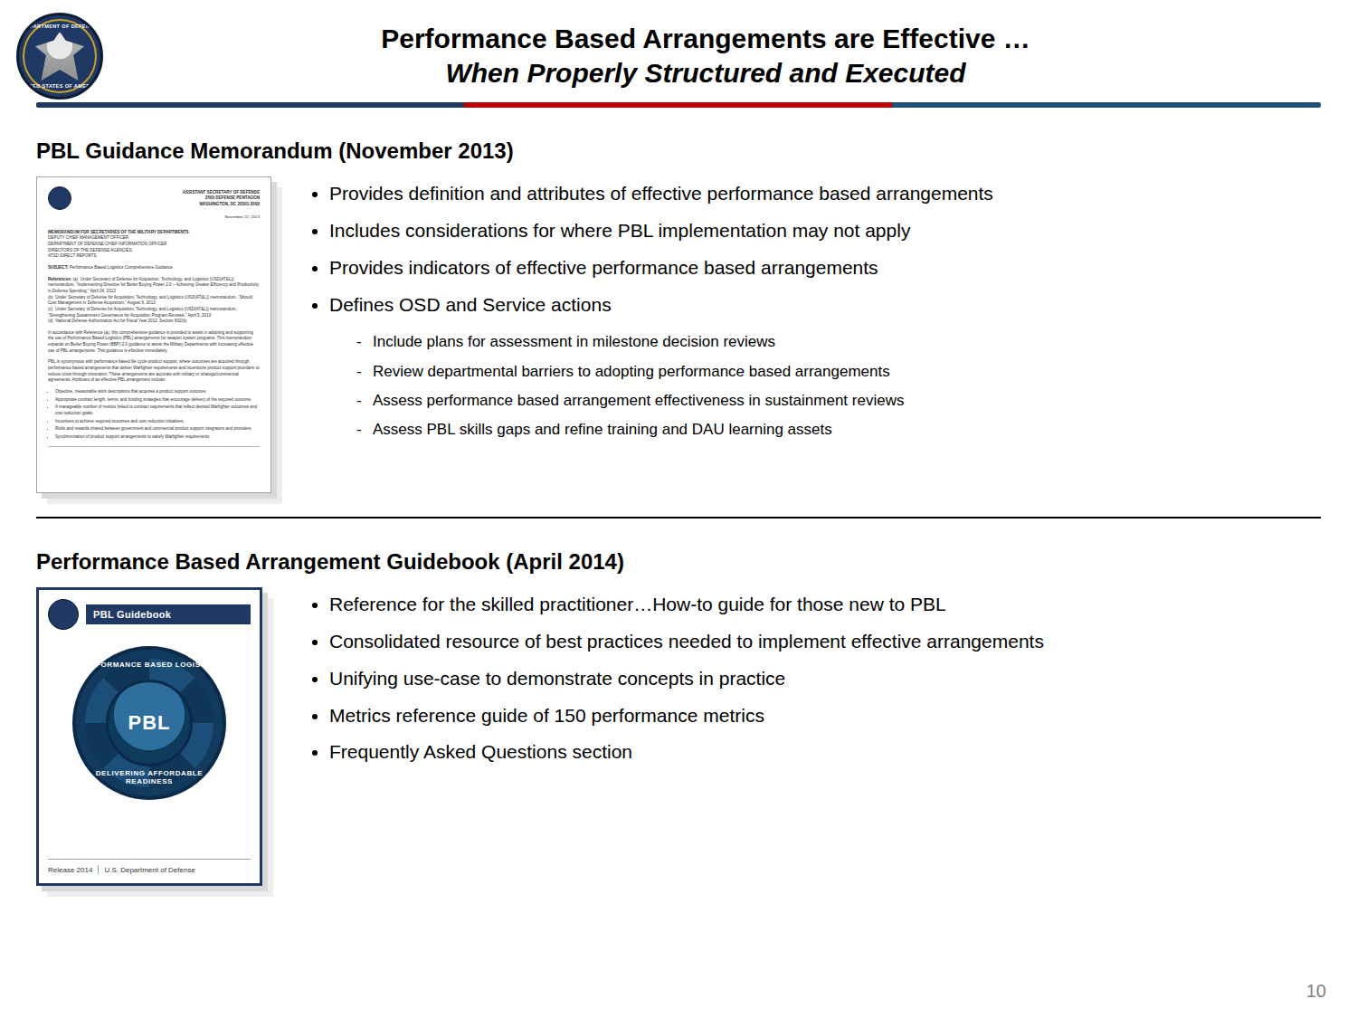DEPARTMENT OF DEFENSE
UNITED STATES OF AMERICA
Performance Based Arrangements are Effective …
When Properly Structured and Executed
PBL Guidance Memorandum (November 2013)
ASSISTANT SECRETARY OF DEFENSE
3500 DEFENSE PENTAGON
WASHINGTON, DC 20301-3500
November 22, 2013
MEMORANDUM FOR SECRETARIES OF THE MILITARY DEPARTMENTS
DEPUTY CHIEF MANAGEMENT OFFICER
DEPARTMENT OF DEFENSE CHIEF INFORMATION OFFICER
DIRECTORS OF THE DEFENSE AGENCIES
ATSD DIRECT REPORTS
SUBJECT: Performance Based Logistics Comprehensive Guidance
References: (a) Under Secretary of Defense for Acquisition, Technology, and Logistics (USD(AT&L)) memorandum, “Implementing Directive for Better Buying Power 2.0 – Achieving Greater Efficiency and Productivity in Defense Spending,” April 24, 2013
(b) Under Secretary of Defense for Acquisition, Technology, and Logistics (USD(AT&L)) memorandum, “Should Cost Management in Defense Acquisition,” August 6, 2013
(c) Under Secretary of Defense for Acquisition, Technology, and Logistics (USD(AT&L)) memorandum, “Strengthening Sustainment Governance for Acquisition Program Reviews,” April 5, 2010
(d) National Defense Authorization Act for Fiscal Year 2012, Section 832(b)
In accordance with Reference (a), this comprehensive guidance is provided to assist in adopting and supporting the use of Performance Based Logistics (PBL) arrangements for weapon system programs. This memorandum expands on Better Buying Power (BBP) 2.0 guidance to assist the Military Departments with increasing effective use of PBL arrangements. This guidance is effective immediately.
PBL is synonymous with performance based life cycle product support, where outcomes are acquired through performance based arrangements that deliver Warfighter requirements and incentivize product support providers to reduce costs through innovation. These arrangements are accurate with military or strategic/commercial agreements. Attributes of an effective PBL arrangement include:
Objective, measurable work descriptions that acquires a product support outcome;
Appropriate contract length, terms, and funding strategies that encourage delivery of the required outcome;
A manageable number of metrics linked to contract requirements that reflect desired Warfighter outcomes and cost reduction goals;
Incentives to achieve required outcomes and cost reduction initiatives;
Risks and rewards shared between government and commercial product support integrators and providers;
Synchronization of product support arrangements to satisfy Warfighter requirements.
Provides definition and attributes of effective performance based arrangements
Includes considerations for where PBL implementation may not apply
Provides indicators of effective performance based arrangements
Defines OSD and Service actions
Include plans for assessment in milestone decision reviews
Review departmental barriers to adopting performance based arrangements
Assess performance based arrangement effectiveness in sustainment reviews
Assess PBL skills gaps and refine training and DAU learning assets
Performance Based Arrangement Guidebook (April 2014)
PBL Guidebook
PERFORMANCE BASED LOGISTICS
PBL
DELIVERING AFFORDABLE READINESS
Release 2014 U.S. Department of Defense
Reference for the skilled practitioner…How-to guide for those new to PBL
Consolidated resource of best practices needed to implement effective arrangements
Unifying use-case to demonstrate concepts in practice
Metrics reference guide of 150 performance metrics
Frequently Asked Questions section
10